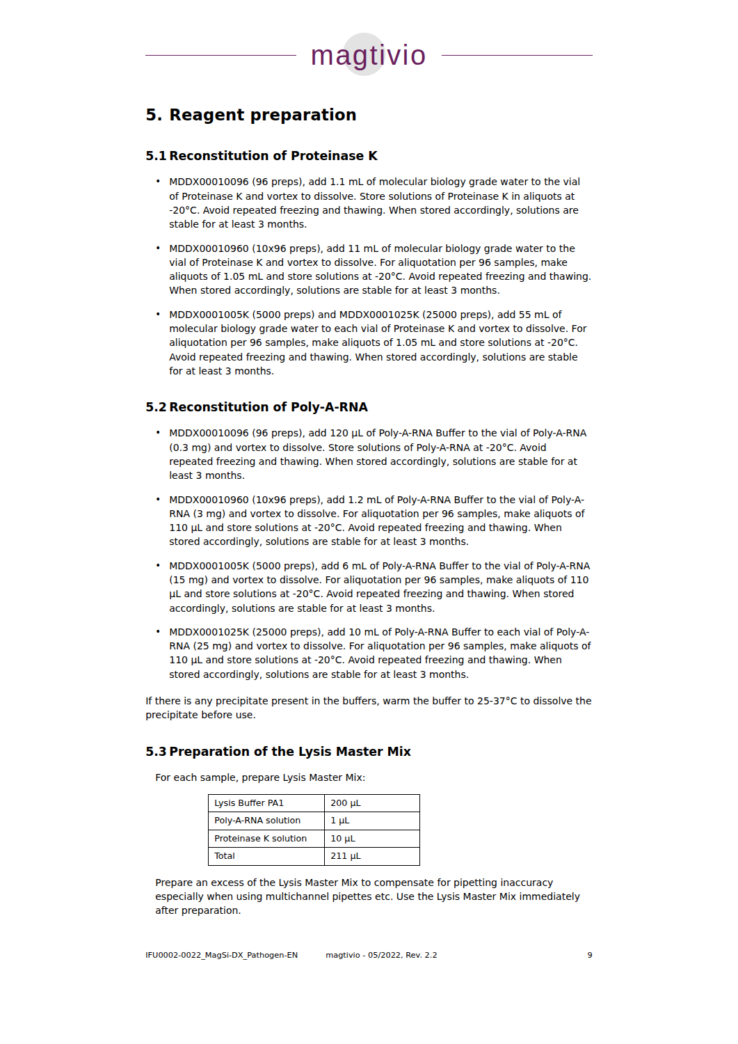magtivio
5. Reagent preparation
5.1 Reconstitution of Proteinase K
MDDX00010096 (96 preps), add 1.1 mL of molecular biology grade water to the vial of Proteinase K and vortex to dissolve. Store solutions of Proteinase K in aliquots at -20°C. Avoid repeated freezing and thawing. When stored accordingly, solutions are stable for at least 3 months.
MDDX00010960 (10x96 preps), add 11 mL of molecular biology grade water to the vial of Proteinase K and vortex to dissolve. For aliquotation per 96 samples, make aliquots of 1.05 mL and store solutions at -20°C. Avoid repeated freezing and thawing. When stored accordingly, solutions are stable for at least 3 months.
MDDX0001005K (5000 preps) and MDDX0001025K (25000 preps), add 55 mL of molecular biology grade water to each vial of Proteinase K and vortex to dissolve. For aliquotation per 96 samples, make aliquots of 1.05 mL and store solutions at -20°C. Avoid repeated freezing and thawing. When stored accordingly, solutions are stable for at least 3 months.
5.2 Reconstitution of Poly-A-RNA
MDDX00010096 (96 preps), add 120 µL of Poly-A-RNA Buffer to the vial of Poly-A-RNA (0.3 mg) and vortex to dissolve. Store solutions of Poly-A-RNA at -20°C. Avoid repeated freezing and thawing. When stored accordingly, solutions are stable for at least 3 months.
MDDX00010960 (10x96 preps), add 1.2 mL of Poly-A-RNA Buffer to the vial of Poly-A-RNA (3 mg) and vortex to dissolve. For aliquotation per 96 samples, make aliquots of 110 µL and store solutions at -20°C. Avoid repeated freezing and thawing. When stored accordingly, solutions are stable for at least 3 months.
MDDX0001005K (5000 preps), add 6 mL of Poly-A-RNA Buffer to the vial of Poly-A-RNA (15 mg) and vortex to dissolve. For aliquotation per 96 samples, make aliquots of 110 µL and store solutions at -20°C. Avoid repeated freezing and thawing. When stored accordingly, solutions are stable for at least 3 months.
MDDX0001025K (25000 preps), add 10 mL of Poly-A-RNA Buffer to each vial of Poly-A-RNA (25 mg) and vortex to dissolve. For aliquotation per 96 samples, make aliquots of 110 µL and store solutions at -20°C. Avoid repeated freezing and thawing. When stored accordingly, solutions are stable for at least 3 months.
If there is any precipitate present in the buffers, warm the buffer to 25-37°C to dissolve the precipitate before use.
5.3 Preparation of the Lysis Master Mix
For each sample, prepare Lysis Master Mix:
| Lysis Buffer PA1 | 200 µL |
| Poly-A-RNA solution | 1 µL |
| Proteinase K solution | 10 µL |
| Total | 211 µL |
Prepare an excess of the Lysis Master Mix to compensate for pipetting inaccuracy especially when using multichannel pipettes etc. Use the Lysis Master Mix immediately after preparation.
IFU0002-0022_MagSi-DX_Pathogen-EN
magtivio - 05/2022, Rev. 2.2
9